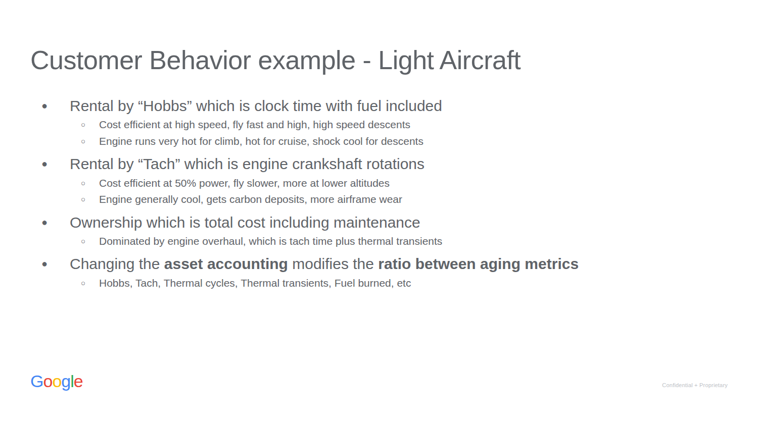Customer Behavior example - Light Aircraft
Rental by “Hobbs” which is clock time with fuel included
Cost efficient at high speed, fly fast and high, high speed descents
Engine runs very hot for climb, hot for cruise, shock cool for descents
Rental by “Tach” which is engine crankshaft rotations
Cost efficient at 50% power, fly slower, more at lower altitudes
Engine generally cool, gets carbon deposits, more airframe wear
Ownership which is total cost including maintenance
Dominated by engine overhaul, which is tach time plus thermal transients
Changing the asset accounting modifies the ratio between aging metrics
Hobbs, Tach, Thermal cycles, Thermal transients, Fuel burned, etc
Google
Confidential + Proprietary